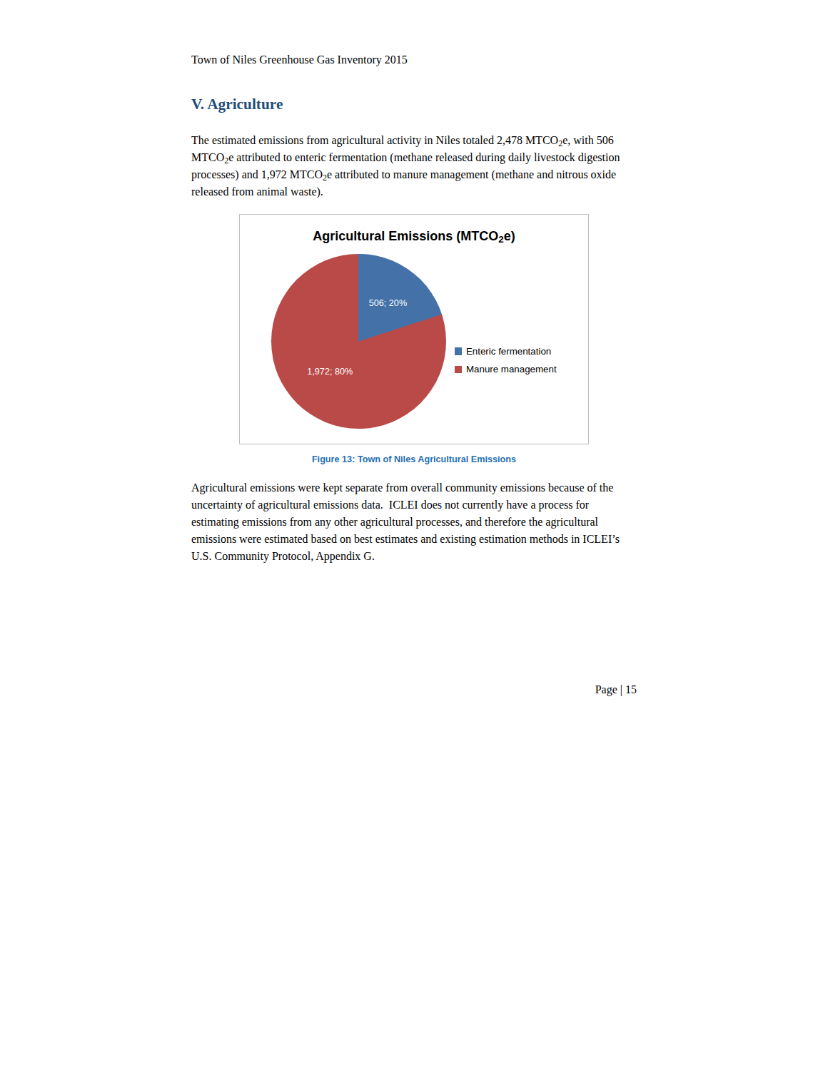Town of Niles Greenhouse Gas Inventory 2015
V. Agriculture
The estimated emissions from agricultural activity in Niles totaled 2,478 MTCO2e, with 506 MTCO2e attributed to enteric fermentation (methane released during daily livestock digestion processes) and 1,972 MTCO2e attributed to manure management (methane and nitrous oxide released from animal waste).
Agricultural Emissions (MTCO2e)
506; 20% 1,972; 80%
Enteric fermentation
Manure management
Figure 13: Town of Niles Agricultural Emissions
Agricultural emissions were kept separate from overall community emissions because of the uncertainty of agricultural emissions data. ICLEI does not currently have a process for estimating emissions from any other agricultural processes, and therefore the agricultural emissions were estimated based on best estimates and existing estimation methods in ICLEI’s U.S. Community Protocol, Appendix G.
Page | 15